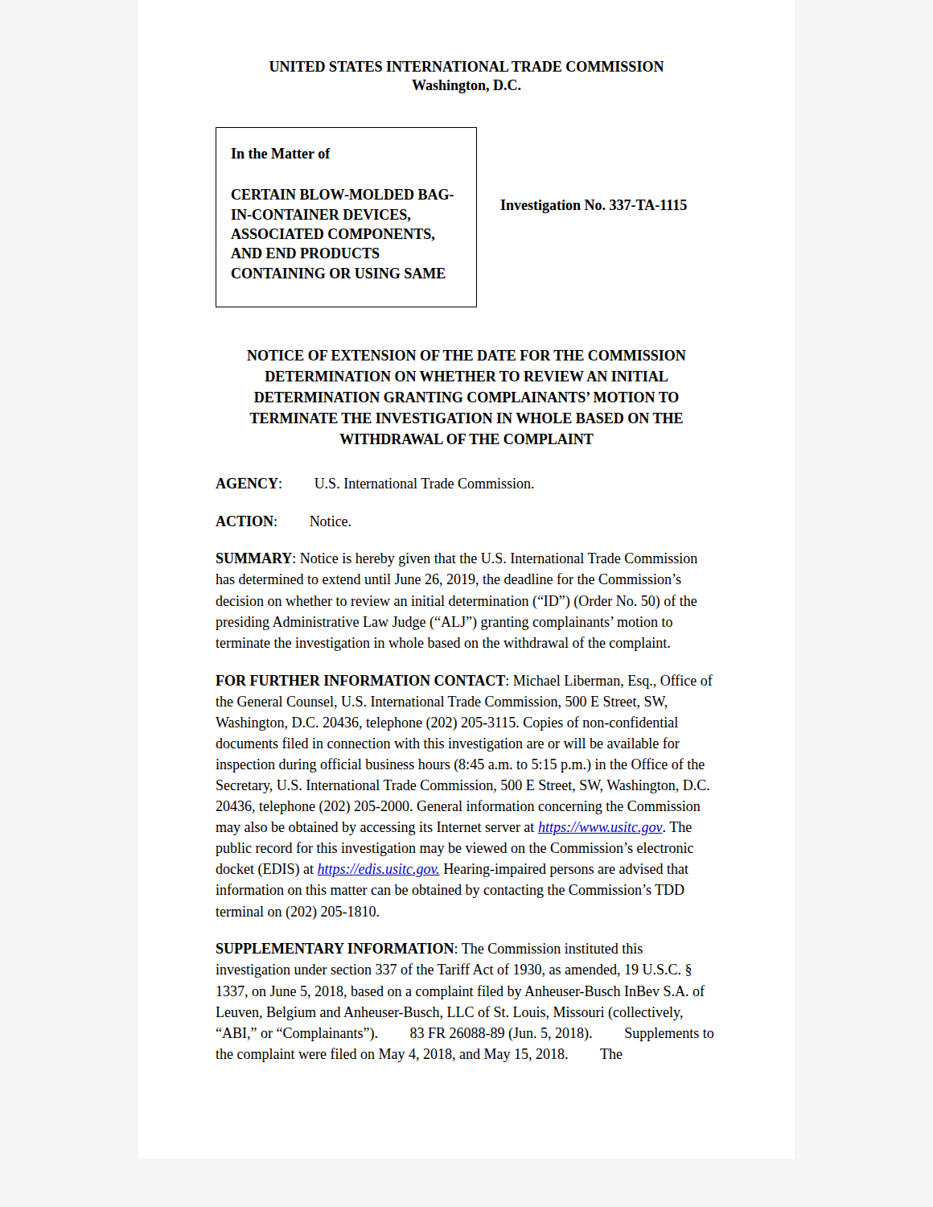UNITED STATES INTERNATIONAL TRADE COMMISSION
Washington, D.C.
| In the Matter of CERTAIN BLOW-MOLDED BAG-IN-CONTAINER DEVICES, ASSOCIATED COMPONENTS, AND END PRODUCTS CONTAINING OR USING SAME | Investigation No. 337-TA-1115 |
Notice of Extension of the Date for the Commission Determination on Whether to Review an Initial Determination Granting Complainants’ Motion to Terminate the Investigation in Whole Based on the Withdrawal of the Complaint
AGENCY: U.S. International Trade Commission.
ACTION: Notice.
SUMMARY: Notice is hereby given that the U.S. International Trade Commission has determined to extend until June 26, 2019, the deadline for the Commission’s decision on whether to review an initial determination (“ID”) (Order No. 50) of the presiding Administrative Law Judge (“ALJ”) granting complainants’ motion to terminate the investigation in whole based on the withdrawal of the complaint.
FOR FURTHER INFORMATION CONTACT: Michael Liberman, Esq., Office of the General Counsel, U.S. International Trade Commission, 500 E Street, SW, Washington, D.C. 20436, telephone (202) 205-3115. Copies of non-confidential documents filed in connection with this investigation are or will be available for inspection during official business hours (8:45 a.m. to 5:15 p.m.) in the Office of the Secretary, U.S. International Trade Commission, 500 E Street, SW, Washington, D.C. 20436, telephone (202) 205-2000. General information concerning the Commission may also be obtained by accessing its Internet server at https://www.usitc.gov. The public record for this investigation may be viewed on the Commission’s electronic docket (EDIS) at https://edis.usitc.gov. Hearing-impaired persons are advised that information on this matter can be obtained by contacting the Commission’s TDD terminal on (202) 205-1810.
SUPPLEMENTARY INFORMATION: The Commission instituted this investigation under section 337 of the Tariff Act of 1930, as amended, 19 U.S.C. § 1337, on June 5, 2018, based on a complaint filed by Anheuser-Busch InBev S.A. of Leuven, Belgium and Anheuser-Busch, LLC of St. Louis, Missouri (collectively, “ABI,” or “Complainants”). 83 FR 26088-89 (Jun. 5, 2018). Supplements to the complaint were filed on May 4, 2018, and May 15, 2018. The